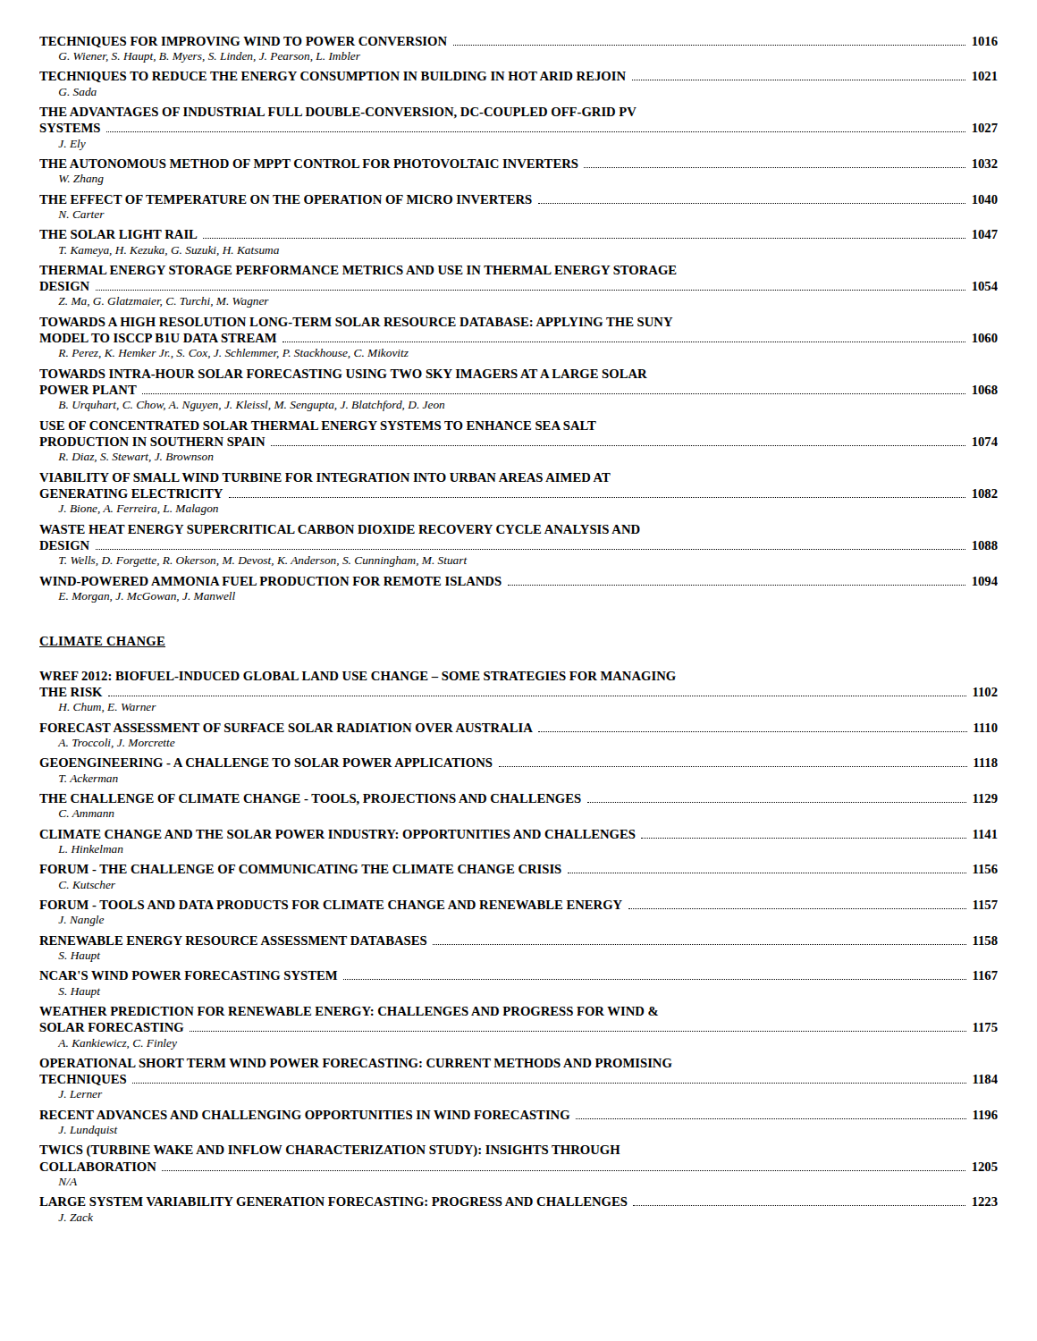TECHNIQUES FOR IMPROVING WIND TO POWER CONVERSION 1016
G. Wiener, S. Haupt, B. Myers, S. Linden, J. Pearson, L. Imbler
TECHNIQUES TO REDUCE THE ENERGY CONSUMPTION IN BUILDING IN HOT ARID REJOIN 1021
G. Sada
THE ADVANTAGES OF INDUSTRIAL FULL DOUBLE-CONVERSION, DC-COUPLED OFF-GRID PV
SYSTEMS 1027
J. Ely
THE AUTONOMOUS METHOD OF MPPT CONTROL FOR PHOTOVOLTAIC INVERTERS 1032
W. Zhang
THE EFFECT OF TEMPERATURE ON THE OPERATION OF MICRO INVERTERS 1040
N. Carter
THE SOLAR LIGHT RAIL 1047
T. Kameya, H. Kezuka, G. Suzuki, H. Katsuma
THERMAL ENERGY STORAGE PERFORMANCE METRICS AND USE IN THERMAL ENERGY STORAGE
DESIGN 1054
Z. Ma, G. Glatzmaier, C. Turchi, M. Wagner
TOWARDS A HIGH RESOLUTION LONG-TERM SOLAR RESOURCE DATABASE: APPLYING THE SUNY
MODEL TO ISCCP B1U DATA STREAM 1060
R. Perez, K. Hemker Jr., S. Cox, J. Schlemmer, P. Stackhouse, C. Mikovitz
TOWARDS INTRA-HOUR SOLAR FORECASTING USING TWO SKY IMAGERS AT A LARGE SOLAR
POWER PLANT 1068
B. Urquhart, C. Chow, A. Nguyen, J. Kleissl, M. Sengupta, J. Blatchford, D. Jeon
USE OF CONCENTRATED SOLAR THERMAL ENERGY SYSTEMS TO ENHANCE SEA SALT
PRODUCTION IN SOUTHERN SPAIN 1074
R. Diaz, S. Stewart, J. Brownson
VIABILITY OF SMALL WIND TURBINE FOR INTEGRATION INTO URBAN AREAS AIMED AT
GENERATING ELECTRICITY 1082
J. Bione, A. Ferreira, L. Malagon
WASTE HEAT ENERGY SUPERCRITICAL CARBON DIOXIDE RECOVERY CYCLE ANALYSIS AND
DESIGN 1088
T. Wells, D. Forgette, R. Okerson, M. Devost, K. Anderson, S. Cunningham, M. Stuart
WIND-POWERED AMMONIA FUEL PRODUCTION FOR REMOTE ISLANDS 1094
E. Morgan, J. McGowan, J. Manwell
Climate Change
WREF 2012: BIOFUEL-INDUCED GLOBAL LAND USE CHANGE – SOME STRATEGIES FOR MANAGING
THE RISK 1102
H. Chum, E. Warner
FORECAST ASSESSMENT OF SURFACE SOLAR RADIATION OVER AUSTRALIA 1110
A. Troccoli, J. Morcrette
GEOENGINEERING - A CHALLENGE TO SOLAR POWER APPLICATIONS 1118
T. Ackerman
THE CHALLENGE OF CLIMATE CHANGE - TOOLS, PROJECTIONS AND CHALLENGES 1129
C. Ammann
CLIMATE CHANGE AND THE SOLAR POWER INDUSTRY: OPPORTUNITIES AND CHALLENGES 1141
L. Hinkelman
FORUM - THE CHALLENGE OF COMMUNICATING THE CLIMATE CHANGE CRISIS 1156
C. Kutscher
FORUM - TOOLS AND DATA PRODUCTS FOR CLIMATE CHANGE AND RENEWABLE ENERGY 1157
J. Nangle
RENEWABLE ENERGY RESOURCE ASSESSMENT DATABASES 1158
S. Haupt
NCAR'S WIND POWER FORECASTING SYSTEM 1167
S. Haupt
WEATHER PREDICTION FOR RENEWABLE ENERGY: CHALLENGES AND PROGRESS FOR WIND &
SOLAR FORECASTING 1175
A. Kankiewicz, C. Finley
OPERATIONAL SHORT TERM WIND POWER FORECASTING: CURRENT METHODS AND PROMISING
TECHNIQUES 1184
J. Lerner
RECENT ADVANCES AND CHALLENGING OPPORTUNITIES IN WIND FORECASTING 1196
J. Lundquist
TWICS (TURBINE WAKE AND INFLOW CHARACTERIZATION STUDY): INSIGHTS THROUGH
COLLABORATION 1205
N/A
LARGE SYSTEM VARIABILITY GENERATION FORECASTING: PROGRESS AND CHALLENGES 1223
J. Zack